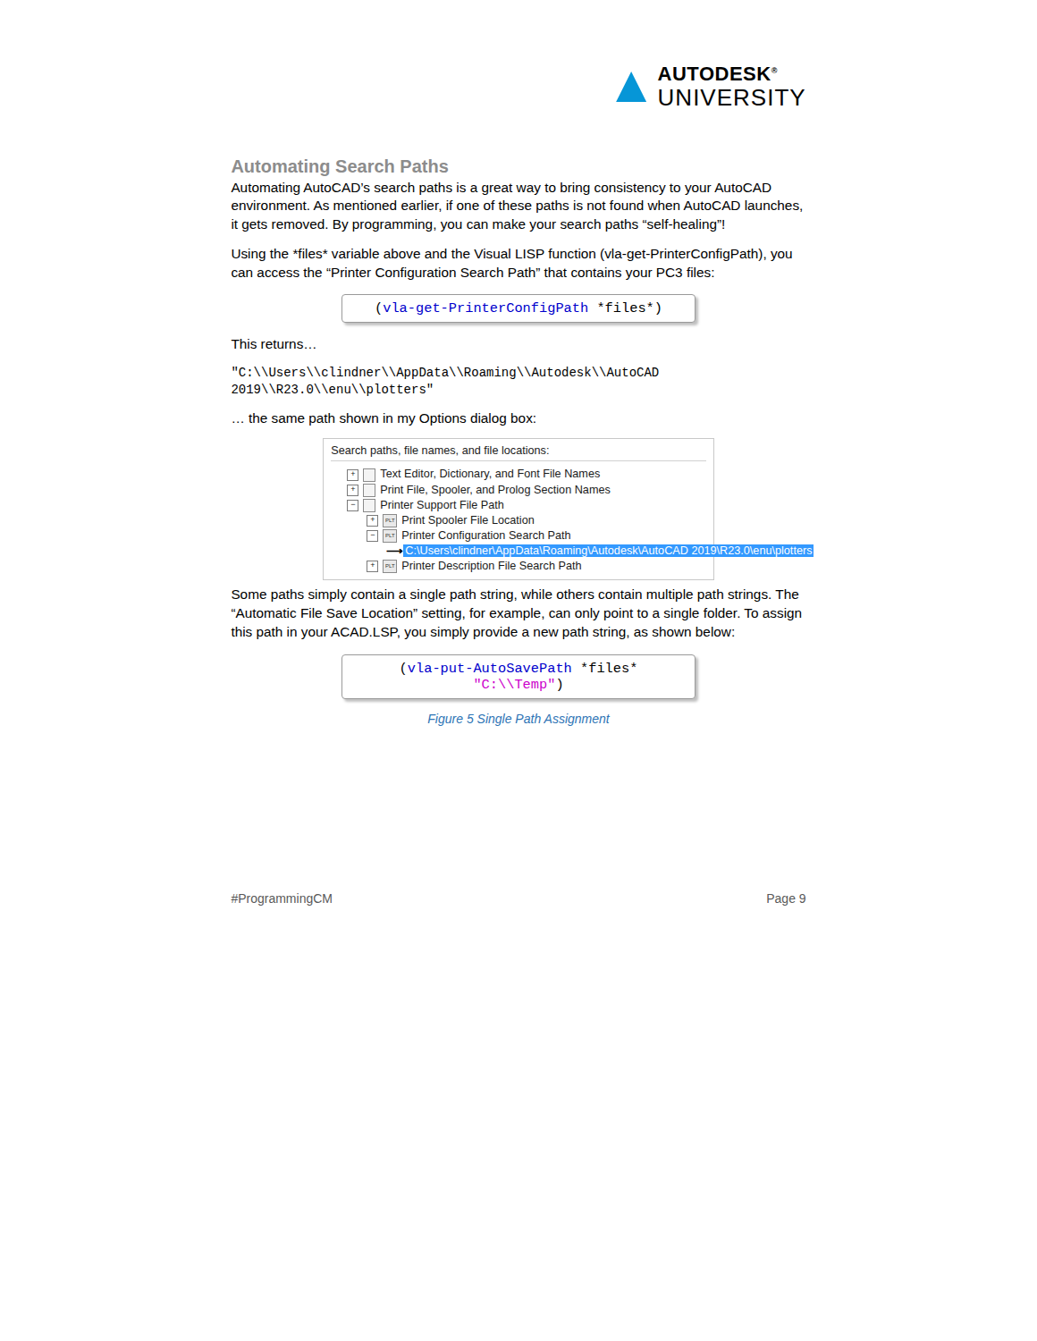AUTODESK®
UNIVERSITY
Automating Search Paths
Automating AutoCAD’s search paths is a great way to bring consistency to your AutoCAD environment. As mentioned earlier, if one of these paths is not found when AutoCAD launches, it gets removed. By programming, you can make your search paths “self-healing”!
Using the *files* variable above and the Visual LISP function (vla-get-PrinterConfigPath), you can access the “Printer Configuration Search Path” that contains your PC3 files:
(vla-get-PrinterConfigPath *files*)
This returns…
"C:\\Users\\clindner\\AppData\\Roaming\\Autodesk\\AutoCAD 2019\\R23.0\\enu\\plotters"
… the same path shown in my Options dialog box:
Search paths, file names, and file locations:
+ Text Editor, Dictionary, and Font File Names
+ Print File, Spooler, and Prolog Section Names
− Printer Support File Path
+PLTPrint Spooler File Location
−PLTPrinter Configuration Search Path
⟶C:\Users\clindner\AppData\Roaming\Autodesk\AutoCAD 2019\R23.0\enu\plotters
+PLTPrinter Description File Search Path
Some paths simply contain a single path string, while others contain multiple path strings. The “Automatic File Save Location” setting, for example, can only point to a single folder. To assign this path in your ACAD.LSP, you simply provide a new path string, as shown below:
(vla-put-AutoSavePath *files* "C:\\Temp")
Figure 5 Single Path Assignment
#ProgrammingCM Page 9